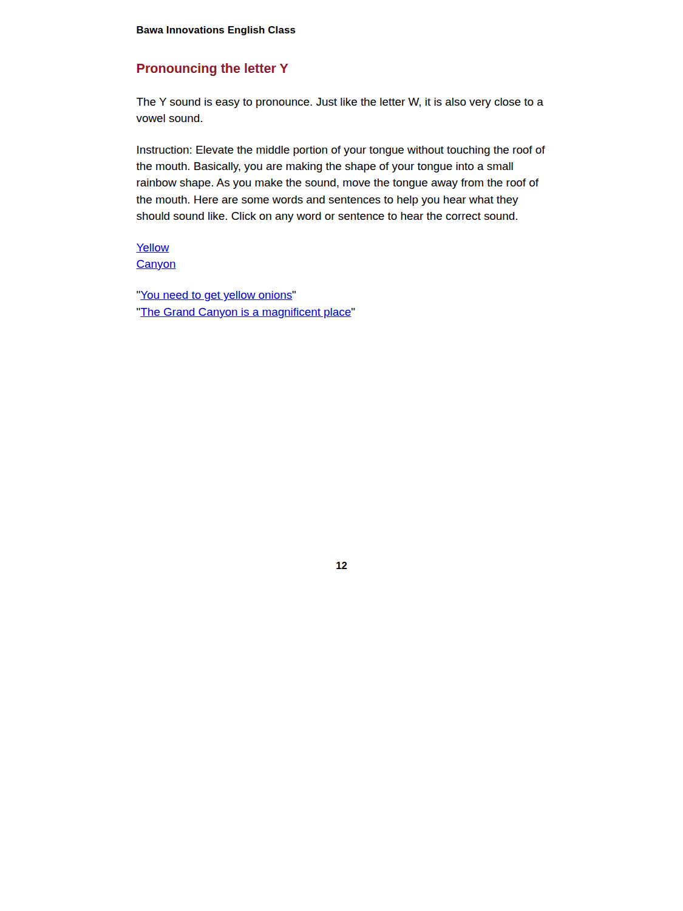Bawa Innovations English Class
Pronouncing the letter Y
The Y sound is easy to pronounce. Just like the letter W, it is also very close to a vowel sound.
Instruction: Elevate the middle portion of your tongue without touching the roof of the mouth. Basically, you are making the shape of your tongue into a small rainbow shape. As you make the sound, move the tongue away from the roof of the mouth. Here are some words and sentences to help you hear what they should sound like. Click on any word or sentence to hear the correct sound.
Yellow
Canyon
"You need to get yellow onions"
"The Grand Canyon is a magnificent place"
12